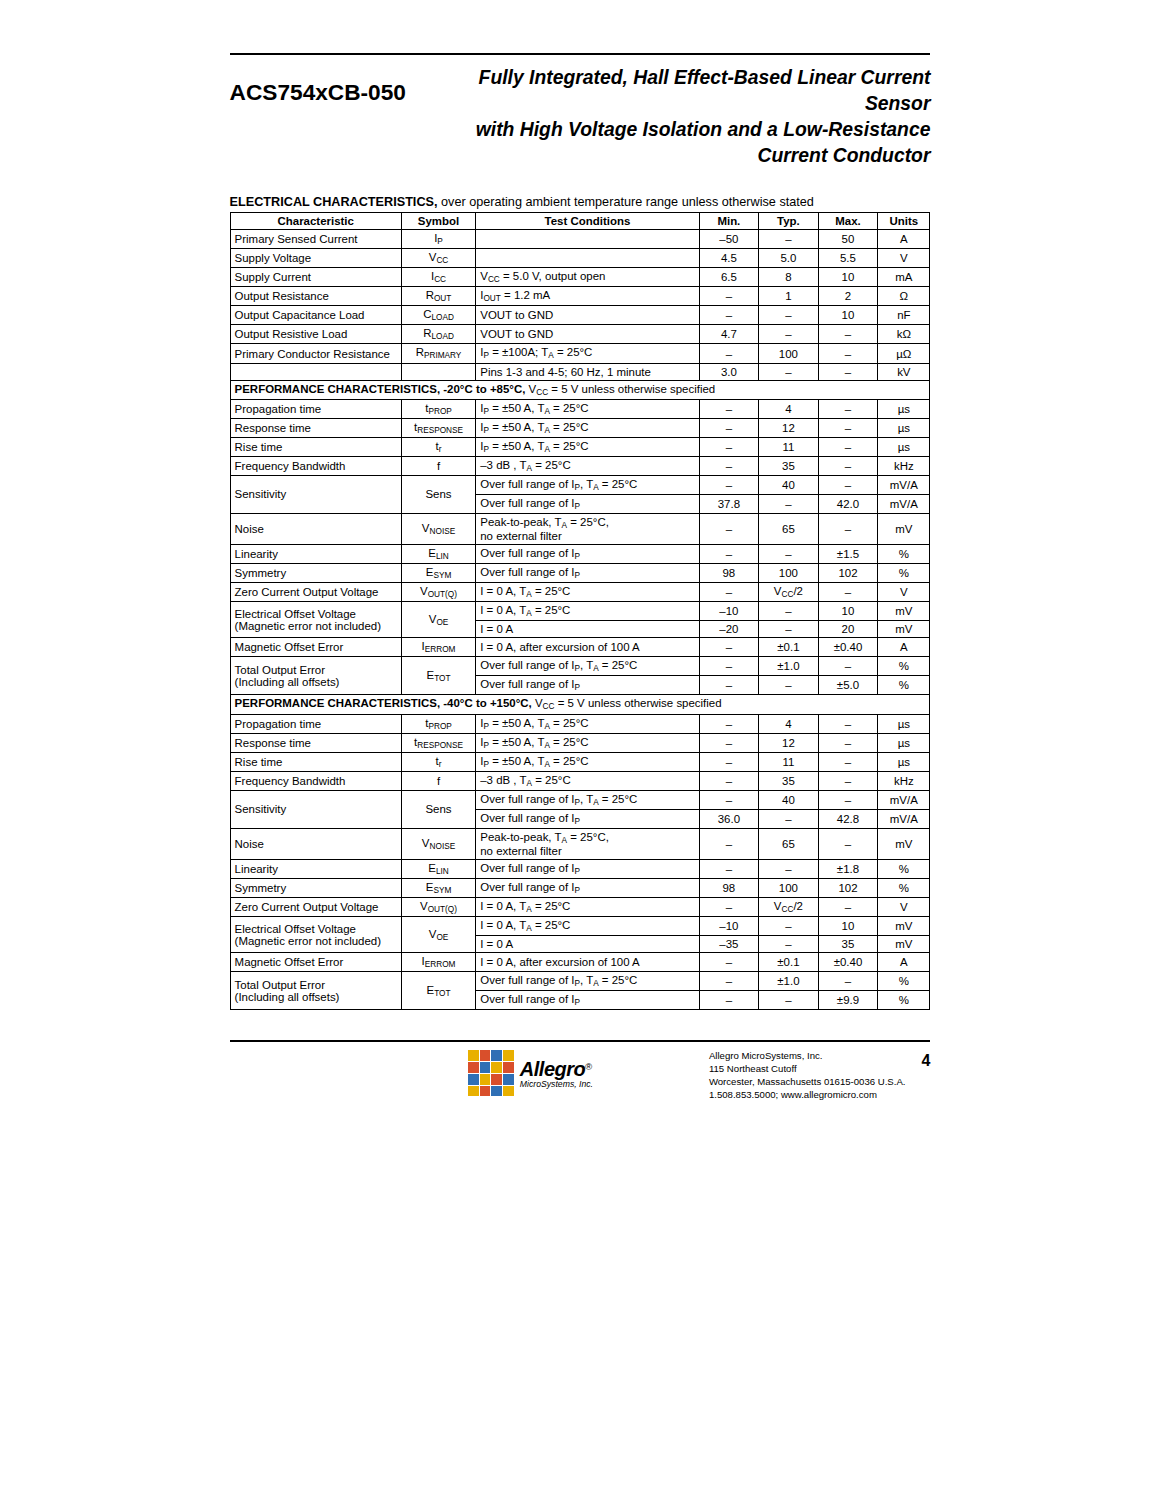ACS754xCB-050
Fully Integrated, Hall Effect-Based Linear Current Sensor
with High Voltage Isolation and a Low-Resistance Current Conductor
ELECTRICAL CHARACTERISTICS, over operating ambient temperature range unless otherwise stated
| Characteristic | Symbol | Test Conditions | Min. | Typ. | Max. | Units |
| --- | --- | --- | --- | --- | --- | --- |
| Primary Sensed Current | I P | | –50 | – | 50 | A |
| Supply Voltage | V CC | | 4.5 | 5.0 | 5.5 | V |
| Supply Current | I CC | V CC = 5.0 V, output open | 6.5 | 8 | 10 | mA |
| Output Resistance | R OUT | I OUT = 1.2 mA | – | 1 | 2 | Ω |
| Output Capacitance Load | C LOAD | VOUT to GND | – | – | 10 | nF |
| Output Resistive Load | R LOAD | VOUT to GND | 4.7 | – | – | kΩ |
| Primary Conductor Resistance | R PRIMARY | I P = ±100A; T A = 25°C | – | 100 | – | µΩ |
| | | Pins 1-3 and 4-5; 60 Hz, 1 minute | 3.0 | – | – | kV |
| PERFORMANCE CHARACTERISTICS, -20°C to +85°C, V CC = 5 V unless otherwise specified |
| Propagation time | t PROP | I P = ±50 A, T A = 25°C | – | 4 | – | µs |
| Response time | t RESPONSE | I P = ±50 A, T A = 25°C | – | 12 | – | µs |
| Rise time | t r | I P = ±50 A, T A = 25°C | – | 11 | – | µs |
| Frequency Bandwidth | f | –3 dB , T A = 25°C | – | 35 | – | kHz |
| Sensitivity | Sens | Over full range of I P , T A = 25°C | – | 40 | – | mV/A |
| Over full range of I P | 37.8 | – | 42.0 | mV/A |
| Noise | V NOISE | Peak-to-peak, T A = 25°C, no external filter | – | 65 | – | mV |
| Linearity | E LIN | Over full range of I P | – | – | ±1.5 | % |
| Symmetry | E SYM | Over full range of I P | 98 | 100 | 102 | % |
| Zero Current Output Voltage | V OUT(Q) | I = 0 A, T A = 25°C | – | V CC /2 | – | V |
| Electrical Offset Voltage (Magnetic error not included) | V OE | I = 0 A, T A = 25°C | –10 | – | 10 | mV |
| I = 0 A | –20 | – | 20 | mV |
| Magnetic Offset Error | I ERROM | I = 0 A, after excursion of 100 A | – | ±0.1 | ±0.40 | A |
| Total Output Error (Including all offsets) | E TOT | Over full range of I P , T A = 25°C | – | ±1.0 | – | % |
| Over full range of I P | – | – | ±5.0 | % |
| PERFORMANCE CHARACTERISTICS, -40°C to +150°C, V CC = 5 V unless otherwise specified |
| Propagation time | t PROP | I P = ±50 A, T A = 25°C | – | 4 | – | µs |
| Response time | t RESPONSE | I P = ±50 A, T A = 25°C | – | 12 | – | µs |
| Rise time | t r | I P = ±50 A, T A = 25°C | – | 11 | – | µs |
| Frequency Bandwidth | f | –3 dB , T A = 25°C | – | 35 | – | kHz |
| Sensitivity | Sens | Over full range of I P , T A = 25°C | – | 40 | – | mV/A |
| Over full range of I P | 36.0 | – | 42.8 | mV/A |
| Noise | V NOISE | Peak-to-peak, T A = 25°C, no external filter | – | 65 | – | mV |
| Linearity | E LIN | Over full range of I P | – | – | ±1.8 | % |
| Symmetry | E SYM | Over full range of I P | 98 | 100 | 102 | % |
| Zero Current Output Voltage | V OUT(Q) | I = 0 A, T A = 25°C | – | V CC /2 | – | V |
| Electrical Offset Voltage (Magnetic error not included) | V OE | I = 0 A, T A = 25°C | –10 | – | 10 | mV |
| I = 0 A | –35 | – | 35 | mV |
| Magnetic Offset Error | I ERROM | I = 0 A, after excursion of 100 A | – | ±0.1 | ±0.40 | A |
| Total Output Error (Including all offsets) | E TOT | Over full range of I P , T A = 25°C | – | ±1.0 | – | % |
| Over full range of I P | – | – | ±9.9 | % |
Allegro® MicroSystems, Inc.
Allegro MicroSystems, Inc.
115 Northeast Cutoff
Worcester, Massachusetts 01615-0036 U.S.A.
1.508.853.5000; www.allegromicro.com
4